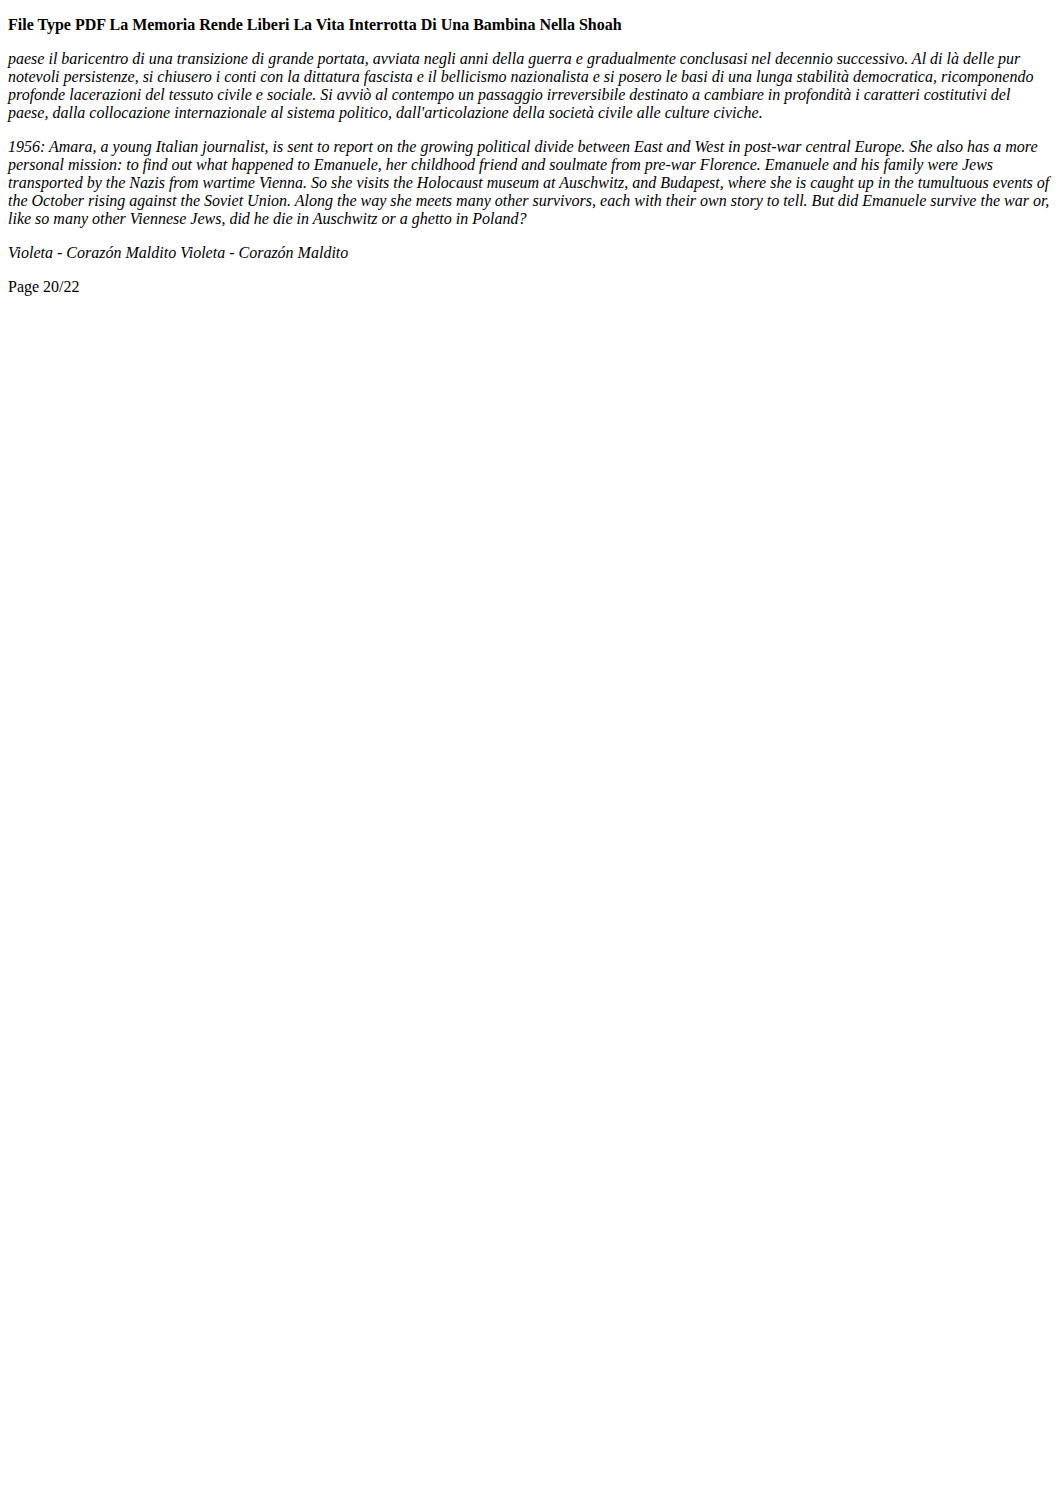File Type PDF La Memoria Rende Liberi La Vita Interrotta Di Una Bambina Nella Shoah
paese il baricentro di una transizione di grande portata, avviata negli anni della guerra e gradualmente conclusasi nel decennio successivo. Al di là delle pur notevoli persistenze, si chiusero i conti con la dittatura fascista e il bellicismo nazionalista e si posero le basi di una lunga stabilità democratica, ricomponendo profonde lacerazioni del tessuto civile e sociale. Si avviò al contempo un passaggio irreversibile destinato a cambiare in profondità i caratteri costitutivi del paese, dalla collocazione internazionale al sistema politico, dall'articolazione della società civile alle culture civiche.
1956: Amara, a young Italian journalist, is sent to report on the growing political divide between East and West in post-war central Europe. She also has a more personal mission: to find out what happened to Emanuele, her childhood friend and soulmate from pre-war Florence. Emanuele and his family were Jews transported by the Nazis from wartime Vienna. So she visits the Holocaust museum at Auschwitz, and Budapest, where she is caught up in the tumultuous events of the October rising against the Soviet Union. Along the way she meets many other survivors, each with their own story to tell. But did Emanuele survive the war or, like so many other Viennese Jews, did he die in Auschwitz or a ghetto in Poland?
Violeta - Corazón Maldito Violeta - Corazón Maldito
Page 20/22